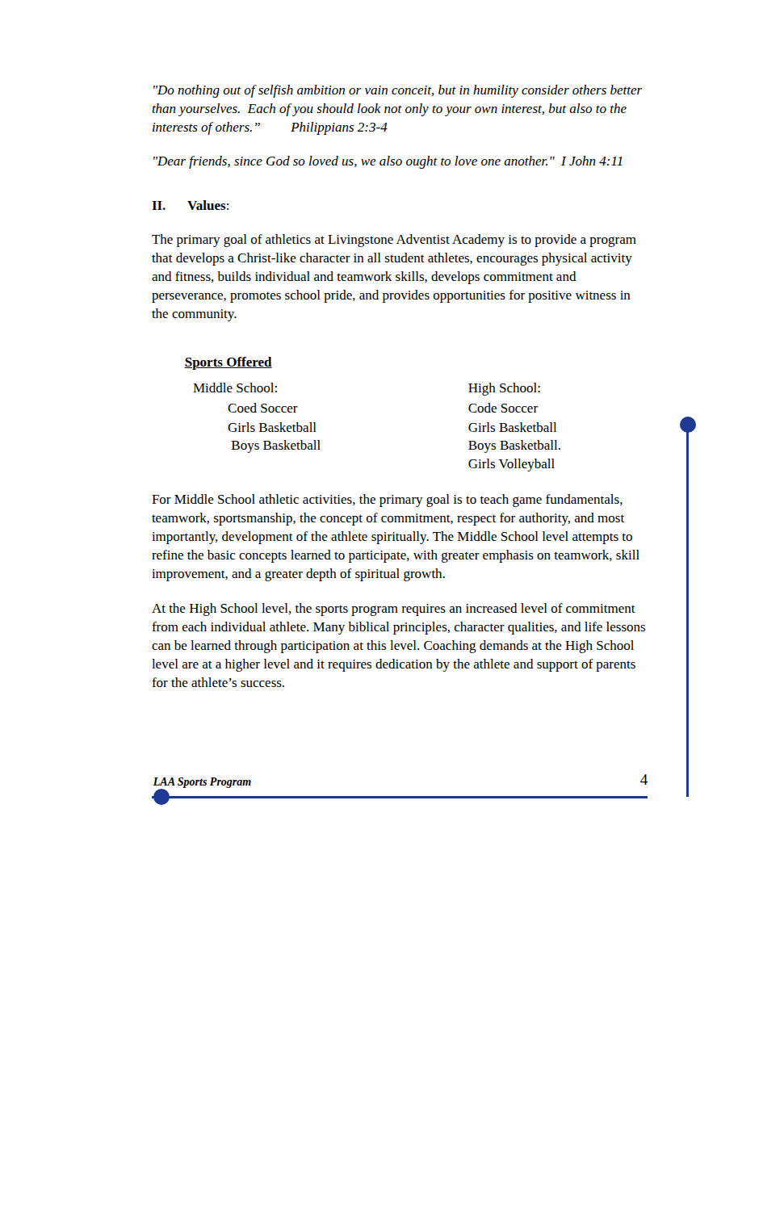"Do nothing out of selfish ambition or vain conceit, but in humility consider others better than yourselves. Each of you should look not only to your own interest, but also to the interests of others.”Philippians 2:3-4
"Dear friends, since God so loved us, we also ought to love one another." I John 4:11
II. Values:
The primary goal of athletics at Livingstone Adventist Academy is to provide a program that develops a Christ-like character in all student athletes, encourages physical activity and fitness, builds individual and teamwork skills, develops commitment and perseverance, promotes school pride, and provides opportunities for positive witness in the community.
Sports Offered
| Middle School: | High School: |
| Coed Soccer | Code Soccer |
| Girls Basketball | Girls Basketball |
| Boys Basketball | Boys Basketball. |
| | Girls Volleyball |
For Middle School athletic activities, the primary goal is to teach game fundamentals, teamwork, sportsmanship, the concept of commitment, respect for authority, and most importantly, development of the athlete spiritually. The Middle School level attempts to refine the basic concepts learned to participate, with greater emphasis on teamwork, skill improvement, and a greater depth of spiritual growth.
At the High School level, the sports program requires an increased level of commitment from each individual athlete. Many biblical principles, character qualities, and life lessons can be learned through participation at this level. Coaching demands at the High School level are at a higher level and it requires dedication by the athlete and support of parents for the athlete’s success.
LAA Sports Program
4